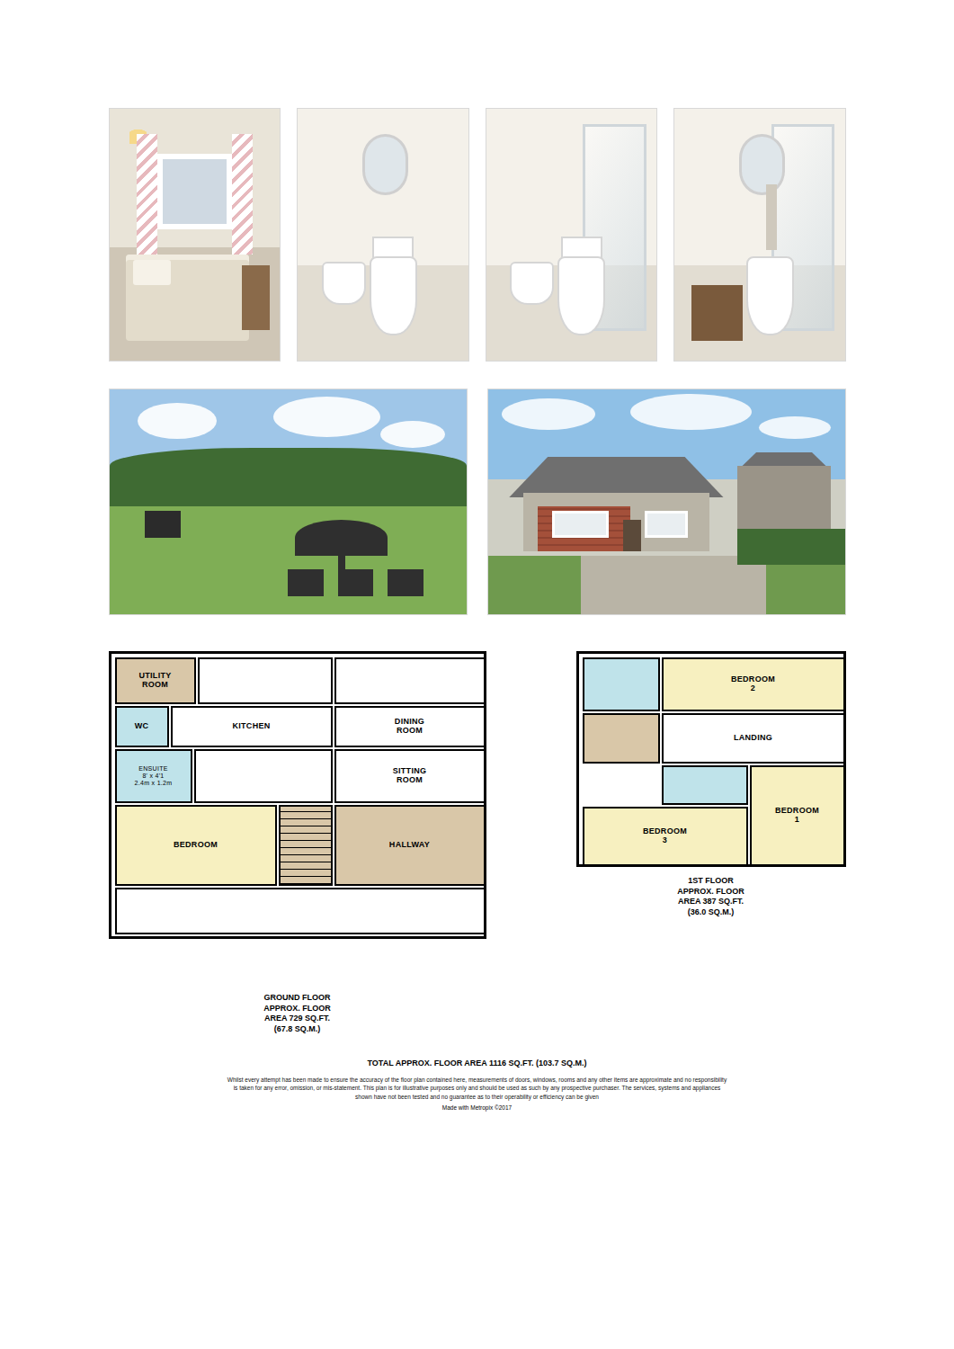UTILITY
ROOM
WC
KITCHEN
DINING
ROOM
ENSUITE
8' x 4'1
2.4m x 1.2m
SITTING
ROOM
BEDROOM
HALLWAY
GROUND FLOOR
APPROX. FLOOR
AREA 729 SQ.FT.
(67.8 SQ.M.)
BEDROOM
2
LANDING
BEDROOM
1
BEDROOM
3
1ST FLOOR
APPROX. FLOOR
AREA 387 SQ.FT.
(36.0 SQ.M.)
TOTAL APPROX. FLOOR AREA 1116 SQ.FT. (103.7 SQ.M.)
Whilst every attempt has been made to ensure the accuracy of the floor plan contained here, measurements of doors, windows, rooms and any other items are approximate and no responsibility is taken for any error, omission, or mis-statement. This plan is for illustrative purposes only and should be used as such by any prospective purchaser. The services, systems and appliances shown have not been tested and no guarantee as to their operability or efficiency can be given
Made with Metropix ©2017